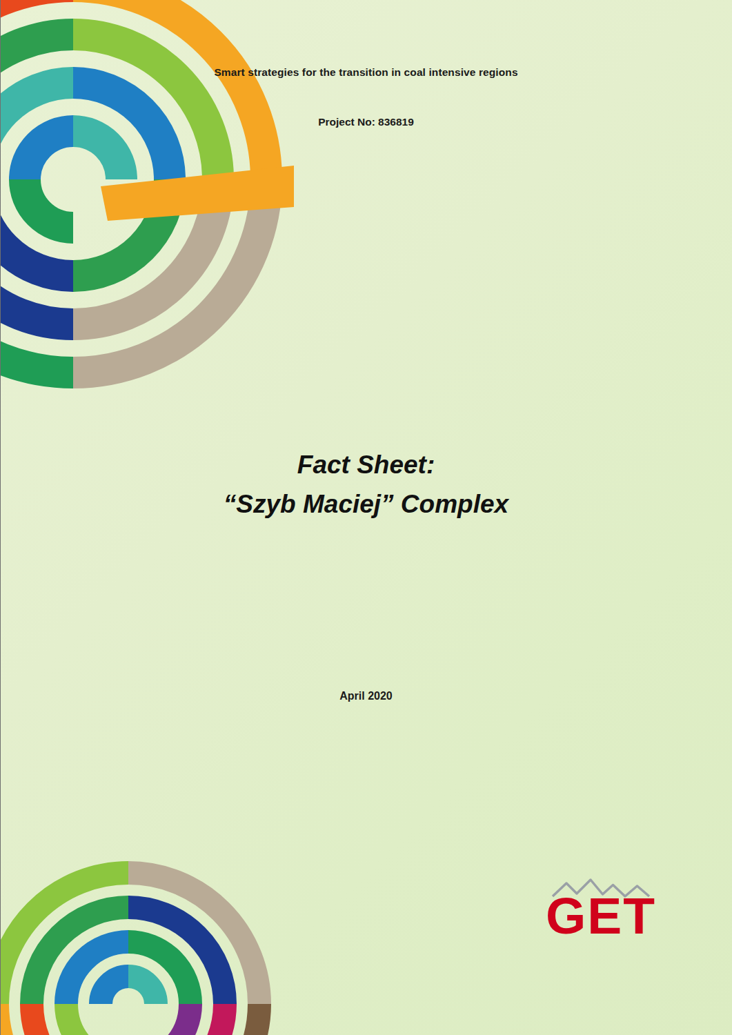Smart strategies for the transition in coal intensive regions
Project No: 836819
Fact Sheet: “Szyb Maciej” Complex
April 2020
GET